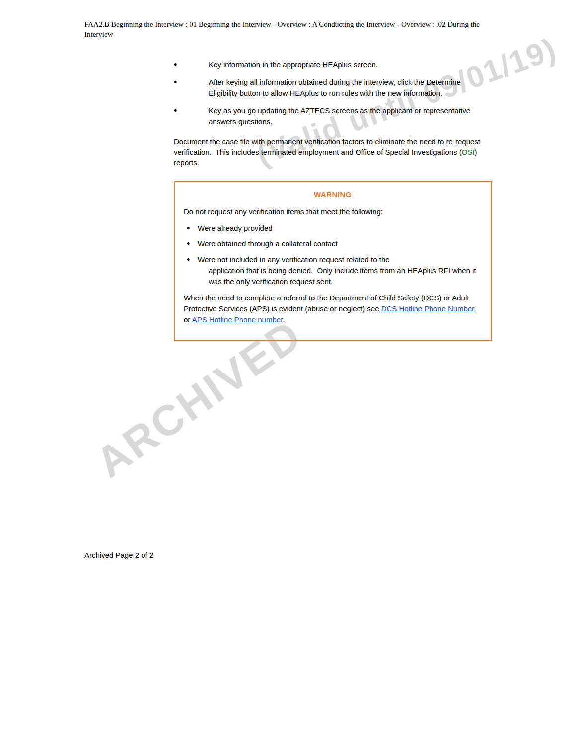(Valid until 09/01/19)
ARCHIVED
FAA2.B Beginning the Interview : 01 Beginning the Interview - Overview : A Conducting the Interview - Overview : .02 During the Interview
Key information in the appropriate HEAplus screen.
After keying all information obtained during the interview, click the Determine Eligibility button to allow HEAplus to run rules with the new information.
Key as you go updating the AZTECS screens as the applicant or representative answers questions.
Document the case file with permanent verification factors to eliminate the need to re-request verification. This includes terminated employment and Office of Special Investigations (OSI) reports.
WARNING
Do not request any verification items that meet the following:
Were already provided
Were obtained through a collateral contact
Were not included in any verification request related to the application that is being denied. Only include items from an HEAplus RFI when it was the only verification request sent.
When the need to complete a referral to the Department of Child Safety (DCS) or Adult Protective Services (APS) is evident (abuse or neglect) see DCS Hotline Phone Number or APS Hotline Phone number.
Archived Page 2 of 2